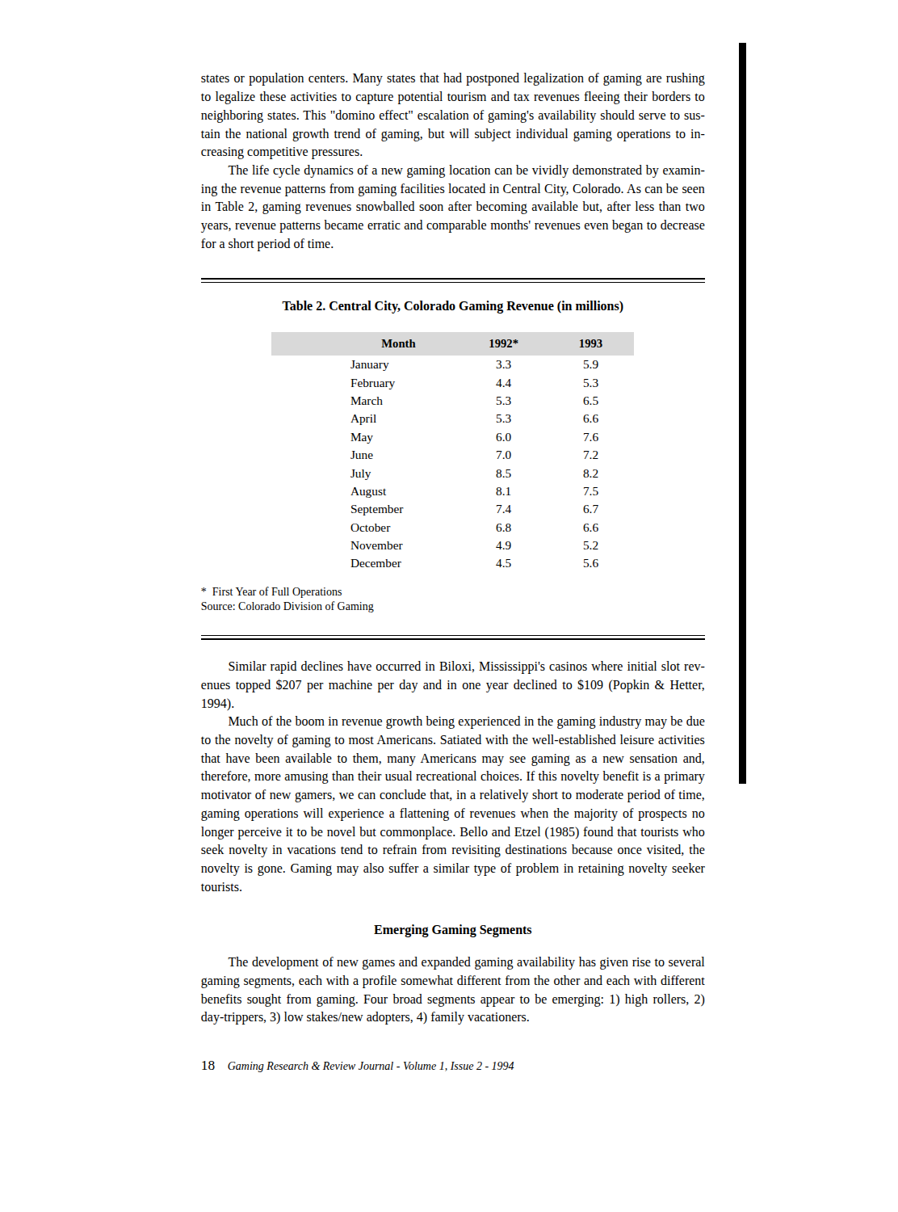states or population centers. Many states that had postponed legalization of gaming are rushing to legalize these activities to capture potential tourism and tax revenues fleeing their borders to neighboring states. This "domino effect" escalation of gaming's availability should serve to sustain the national growth trend of gaming, but will subject individual gaming operations to increasing competitive pressures.
The life cycle dynamics of a new gaming location can be vividly demonstrated by examining the revenue patterns from gaming facilities located in Central City, Colorado. As can be seen in Table 2, gaming revenues snowballed soon after becoming available but, after less than two years, revenue patterns became erratic and comparable months' revenues even began to decrease for a short period of time.
Table 2. Central City, Colorado Gaming Revenue (in millions)
| | Month | 1992* | 1993 |
| --- | --- | --- | --- |
| | January | 3.3 | 5.9 |
| | February | 4.4 | 5.3 |
| | March | 5.3 | 6.5 |
| | April | 5.3 | 6.6 |
| | May | 6.0 | 7.6 |
| | June | 7.0 | 7.2 |
| | July | 8.5 | 8.2 |
| | August | 8.1 | 7.5 |
| | September | 7.4 | 6.7 |
| | October | 6.8 | 6.6 |
| | November | 4.9 | 5.2 |
| | December | 4.5 | 5.6 |
* First Year of Full Operations
Source: Colorado Division of Gaming
Similar rapid declines have occurred in Biloxi, Mississippi's casinos where initial slot revenues topped $207 per machine per day and in one year declined to $109 (Popkin & Hetter, 1994).
Much of the boom in revenue growth being experienced in the gaming industry may be due to the novelty of gaming to most Americans. Satiated with the well-established leisure activities that have been available to them, many Americans may see gaming as a new sensation and, therefore, more amusing than their usual recreational choices. If this novelty benefit is a primary motivator of new gamers, we can conclude that, in a relatively short to moderate period of time, gaming operations will experience a flattening of revenues when the majority of prospects no longer perceive it to be novel but commonplace. Bello and Etzel (1985) found that tourists who seek novelty in vacations tend to refrain from revisiting destinations because once visited, the novelty is gone. Gaming may also suffer a similar type of problem in retaining novelty seeker tourists.
Emerging Gaming Segments
The development of new games and expanded gaming availability has given rise to several gaming segments, each with a profile somewhat different from the other and each with different benefits sought from gaming. Four broad segments appear to be emerging: 1) high rollers, 2) day-trippers, 3) low stakes/new adopters, 4) family vacationers.
18 Gaming Research & Review Journal - Volume 1, Issue 2 - 1994